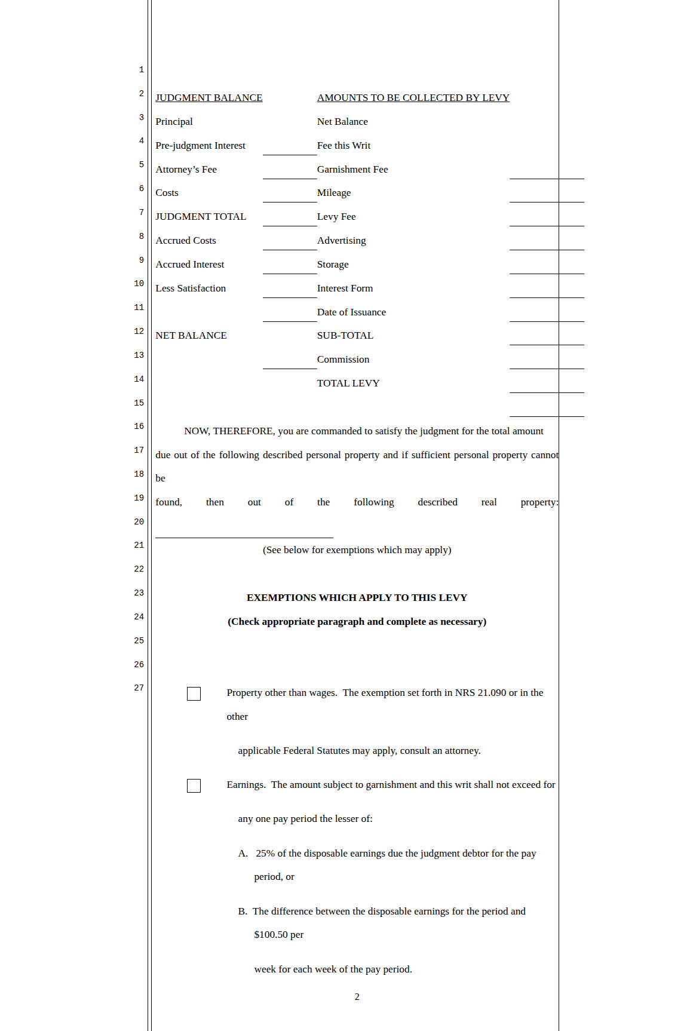1
2
3
4
5
6
7
8
9
10
11
12
13
14
15
16
17
18
19
20
21
22
23
24
25
26
27
| JUDGMENT BALANCE | | | AMOUNTS TO BE COLLECTED BY LEVY | |
| Principal | | | Net Balance | |
| Pre-judgment Interest | | | Fee this Writ | |
| Attorney’s Fee | | | Garnishment Fee | |
| Costs | | | Mileage | |
| JUDGMENT TOTAL | | | Levy Fee | |
| Accrued Costs | | | Advertising | |
| Accrued Interest | | | Storage | |
| Less Satisfaction | | | Interest Form | |
| | | | Date of Issuance | |
| NET BALANCE | | | SUB-TOTAL | |
| | | | Commission | |
| | | | TOTAL LEVY | |
NOW, THEREFORE, you are commanded to satisfy the judgment for the total amount
due out of the following described personal property and if sufficient personal property cannot be
found, then out of the following described real property:
(See below for exemptions which may apply)
EXEMPTIONS WHICH APPLY TO THIS LEVY
(Check appropriate paragraph and complete as necessary)
Property other than wages. The exemption set forth in NRS 21.090 or in the other
applicable Federal Statutes may apply, consult an attorney.
Earnings. The amount subject to garnishment and this writ shall not exceed for
any one pay period the lesser of:
A. 25% of the disposable earnings due the judgment debtor for the pay period, or
B. The difference between the disposable earnings for the period and $100.50 per
week for each week of the pay period.
2